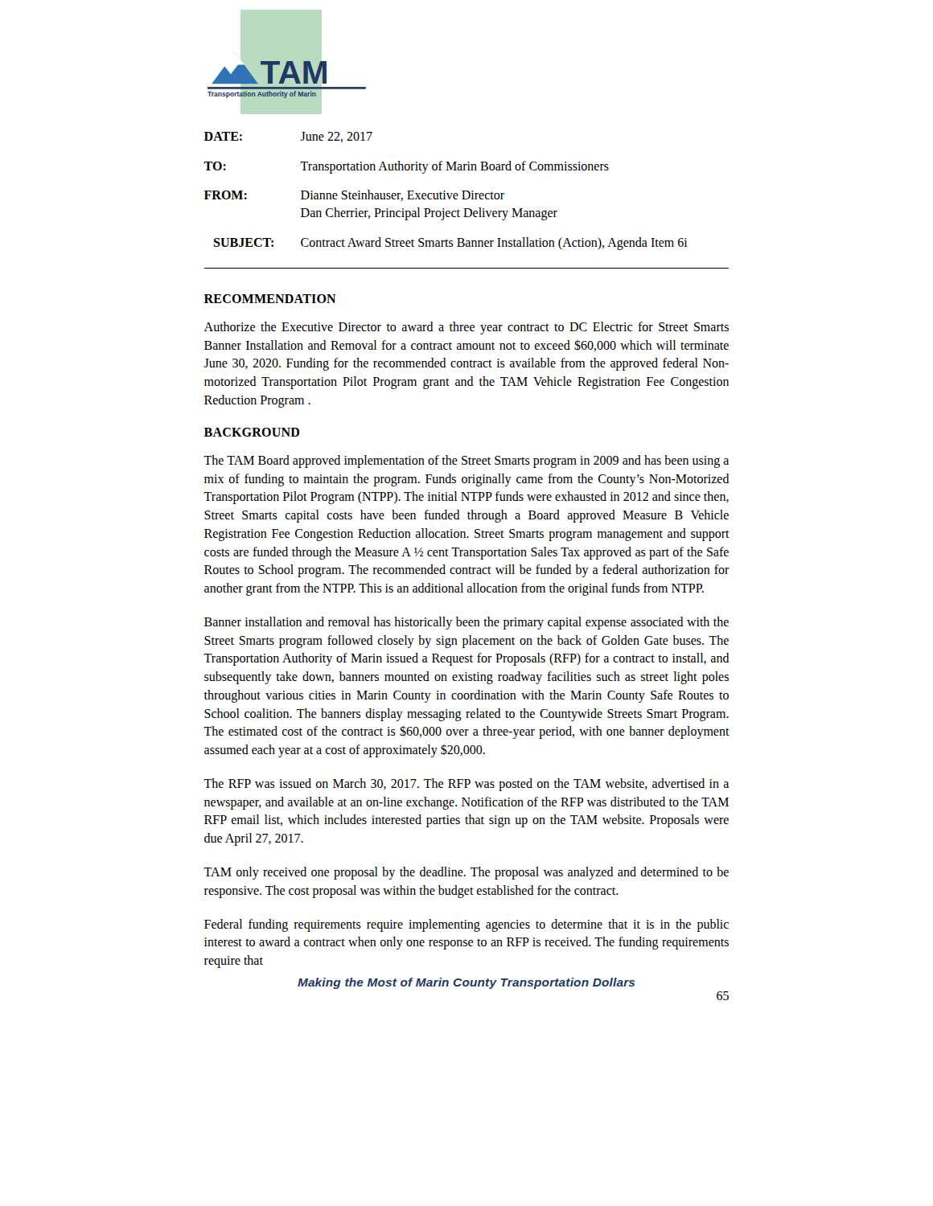TAM Transportation Authority of Marin
| DATE: | June 22, 2017 |
| TO: | Transportation Authority of Marin Board of Commissioners |
| FROM: | Dianne Steinhauser, Executive Director Dan Cherrier, Principal Project Delivery Manager |
| SUBJECT: | Contract Award Street Smarts Banner Installation (Action), Agenda Item 6i |
RECOMMENDATION
Authorize the Executive Director to award a three year contract to DC Electric for Street Smarts Banner Installation and Removal for a contract amount not to exceed $60,000 which will terminate June 30, 2020. Funding for the recommended contract is available from the approved federal Non-motorized Transportation Pilot Program grant and the TAM Vehicle Registration Fee Congestion Reduction Program .
BACKGROUND
The TAM Board approved implementation of the Street Smarts program in 2009 and has been using a mix of funding to maintain the program. Funds originally came from the County’s Non-Motorized Transportation Pilot Program (NTPP). The initial NTPP funds were exhausted in 2012 and since then, Street Smarts capital costs have been funded through a Board approved Measure B Vehicle Registration Fee Congestion Reduction allocation. Street Smarts program management and support costs are funded through the Measure A ½ cent Transportation Sales Tax approved as part of the Safe Routes to School program. The recommended contract will be funded by a federal authorization for another grant from the NTPP. This is an additional allocation from the original funds from NTPP.
Banner installation and removal has historically been the primary capital expense associated with the Street Smarts program followed closely by sign placement on the back of Golden Gate buses. The Transportation Authority of Marin issued a Request for Proposals (RFP) for a contract to install, and subsequently take down, banners mounted on existing roadway facilities such as street light poles throughout various cities in Marin County in coordination with the Marin County Safe Routes to School coalition. The banners display messaging related to the Countywide Streets Smart Program. The estimated cost of the contract is $60,000 over a three-year period, with one banner deployment assumed each year at a cost of approximately $20,000.
The RFP was issued on March 30, 2017. The RFP was posted on the TAM website, advertised in a newspaper, and available at an on-line exchange. Notification of the RFP was distributed to the TAM RFP email list, which includes interested parties that sign up on the TAM website. Proposals were due April 27, 2017.
TAM only received one proposal by the deadline. The proposal was analyzed and determined to be responsive. The cost proposal was within the budget established for the contract.
Federal funding requirements require implementing agencies to determine that it is in the public interest to award a contract when only one response to an RFP is received. The funding requirements require that
Making the Most of Marin County Transportation Dollars
65